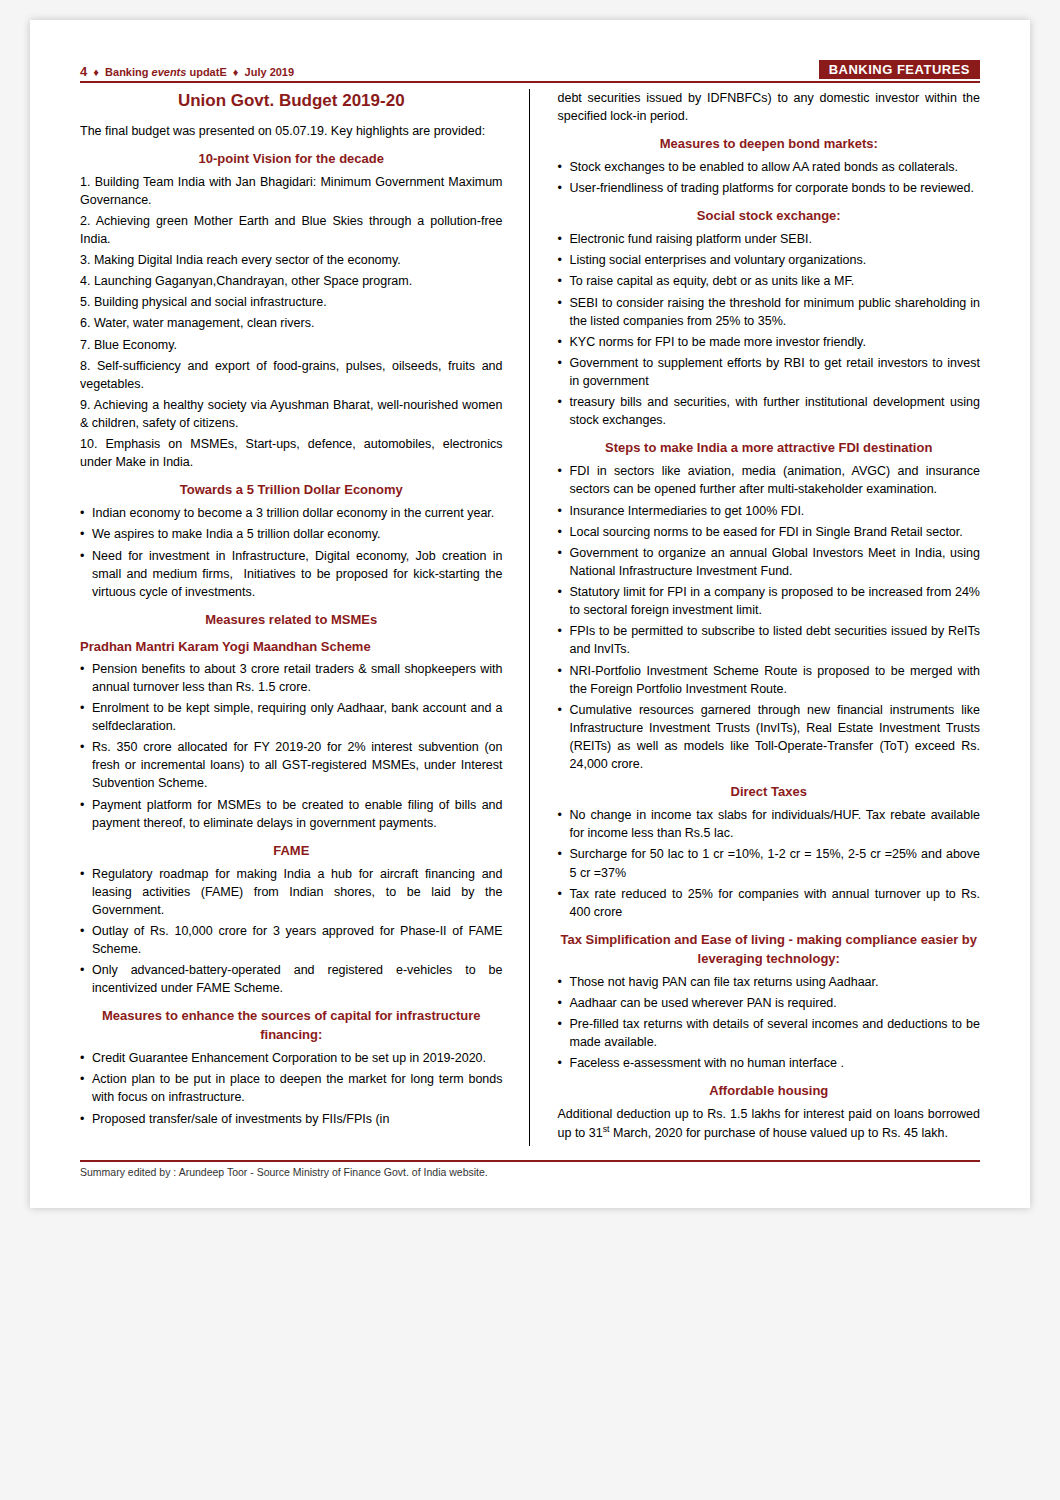4 ♦ Banking events updatE ♦ July 2019
BANKING FEATURES
Union Govt. Budget 2019-20
The final budget was presented on 05.07.19. Key highlights are provided:
10-point Vision for the decade
1. Building Team India with Jan Bhagidari: Minimum Government Maximum Governance.
2. Achieving green Mother Earth and Blue Skies through a pollution-free India.
3. Making Digital India reach every sector of the economy.
4. Launching Gaganyan,Chandrayan, other Space program.
5. Building physical and social infrastructure.
6. Water, water management, clean rivers.
7. Blue Economy.
8. Self-sufficiency and export of food-grains, pulses, oilseeds, fruits and vegetables.
9. Achieving a healthy society via Ayushman Bharat, well-nourished women & children, safety of citizens.
10. Emphasis on MSMEs, Start-ups, defence, automobiles, electronics under Make in India.
Towards a 5 Trillion Dollar Economy
Indian economy to become a 3 trillion dollar economy in the current year.
We aspires to make India a 5 trillion dollar economy.
Need for investment in Infrastructure, Digital economy, Job creation in small and medium firms, Initiatives to be proposed for kick-starting the virtuous cycle of investments.
Measures related to MSMEs
Pradhan Mantri Karam Yogi Maandhan Scheme
Pension benefits to about 3 crore retail traders & small shopkeepers with annual turnover less than Rs. 1.5 crore.
Enrolment to be kept simple, requiring only Aadhaar, bank account and a selfdeclaration.
Rs. 350 crore allocated for FY 2019-20 for 2% interest subvention (on fresh or incremental loans) to all GST-registered MSMEs, under Interest Subvention Scheme.
Payment platform for MSMEs to be created to enable filing of bills and payment thereof, to eliminate delays in government payments.
FAME
Regulatory roadmap for making India a hub for aircraft financing and leasing activities (FAME) from Indian shores, to be laid by the Government.
Outlay of Rs. 10,000 crore for 3 years approved for Phase-II of FAME Scheme.
Only advanced-battery-operated and registered e-vehicles to be incentivized under FAME Scheme.
Measures to enhance the sources of capital for infrastructure financing:
Credit Guarantee Enhancement Corporation to be set up in 2019-2020.
Action plan to be put in place to deepen the market for long term bonds with focus on infrastructure.
Proposed transfer/sale of investments by FIIs/FPIs (in
debt securities issued by IDFNBFCs) to any domestic investor within the specified lock-in period.
Measures to deepen bond markets:
Stock exchanges to be enabled to allow AA rated bonds as collaterals.
User-friendliness of trading platforms for corporate bonds to be reviewed.
Social stock exchange:
Electronic fund raising platform under SEBI.
Listing social enterprises and voluntary organizations.
To raise capital as equity, debt or as units like a MF.
SEBI to consider raising the threshold for minimum public shareholding in the listed companies from 25% to 35%.
KYC norms for FPI to be made more investor friendly.
Government to supplement efforts by RBI to get retail investors to invest in government
treasury bills and securities, with further institutional development using stock exchanges.
Steps to make India a more attractive FDI destination
FDI in sectors like aviation, media (animation, AVGC) and insurance sectors can be opened further after multi-stakeholder examination.
Insurance Intermediaries to get 100% FDI.
Local sourcing norms to be eased for FDI in Single Brand Retail sector.
Government to organize an annual Global Investors Meet in India, using National Infrastructure Investment Fund.
Statutory limit for FPI in a company is proposed to be increased from 24% to sectoral foreign investment limit.
FPIs to be permitted to subscribe to listed debt securities issued by ReITs and InvITs.
NRI-Portfolio Investment Scheme Route is proposed to be merged with the Foreign Portfolio Investment Route.
Cumulative resources garnered through new financial instruments like Infrastructure Investment Trusts (InvITs), Real Estate Investment Trusts (REITs) as well as models like Toll-Operate-Transfer (ToT) exceed Rs. 24,000 crore.
Direct Taxes
No change in income tax slabs for individuals/HUF. Tax rebate available for income less than Rs.5 lac.
Surcharge for 50 lac to 1 cr =10%, 1-2 cr = 15%, 2-5 cr =25% and above 5 cr =37%
Tax rate reduced to 25% for companies with annual turnover up to Rs. 400 crore
Tax Simplification and Ease of living - making compliance easier by leveraging technology:
Those not havig PAN can file tax returns using Aadhaar.
Aadhaar can be used wherever PAN is required.
Pre-filled tax returns with details of several incomes and deductions to be made available.
Faceless e-assessment with no human interface .
Affordable housing
Additional deduction up to Rs. 1.5 lakhs for interest paid on loans borrowed up to 31st March, 2020 for purchase of house valued up to Rs. 45 lakh.
Summary edited by : Arundeep Toor - Source Ministry of Finance Govt. of India website.